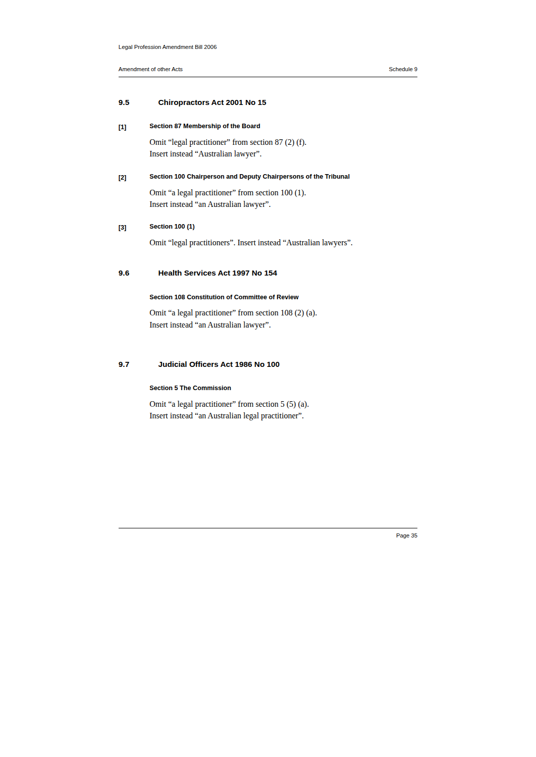Legal Profession Amendment Bill 2006
Amendment of other Acts Schedule 9
9.5 Chiropractors Act 2001 No 15
[1]
Section 87 Membership of the Board
Omit “legal practitioner” from section 87 (2) (f).
Insert instead “Australian lawyer”.
[2]
Section 100 Chairperson and Deputy Chairpersons of the Tribunal
Omit “a legal practitioner” from section 100 (1).
Insert instead “an Australian lawyer”.
[3]
Section 100 (1)
Omit “legal practitioners”. Insert instead “Australian lawyers”.
9.6 Health Services Act 1997 No 154
Section 108 Constitution of Committee of Review
Omit “a legal practitioner” from section 108 (2) (a).
Insert instead “an Australian lawyer”.
9.7 Judicial Officers Act 1986 No 100
Section 5 The Commission
Omit “a legal practitioner” from section 5 (5) (a).
Insert instead “an Australian legal practitioner”.
Page 35